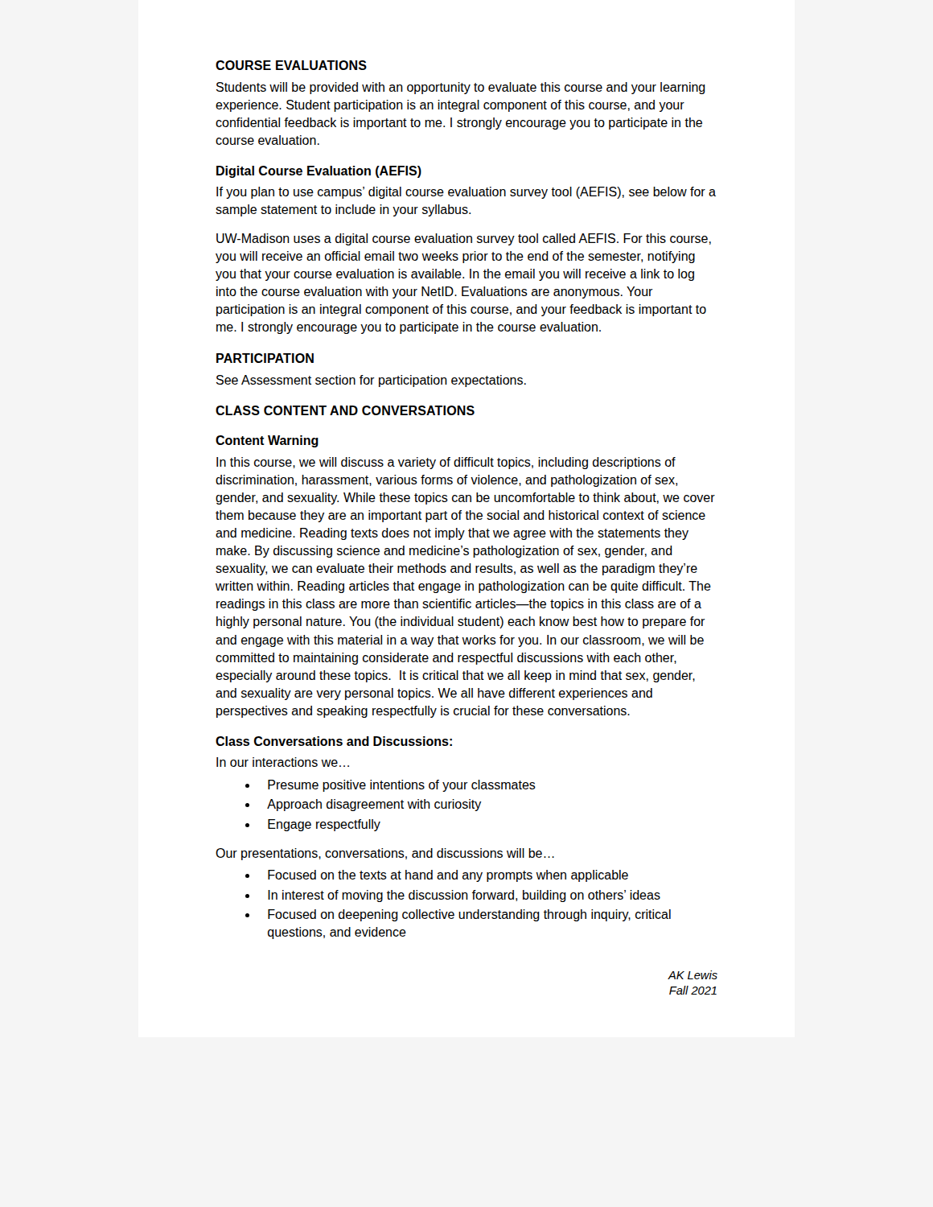Course Evaluations
Students will be provided with an opportunity to evaluate this course and your learning experience. Student participation is an integral component of this course, and your confidential feedback is important to me. I strongly encourage you to participate in the course evaluation.
Digital Course Evaluation (AEFIS)
If you plan to use campus’ digital course evaluation survey tool (AEFIS), see below for a sample statement to include in your syllabus.
UW-Madison uses a digital course evaluation survey tool called AEFIS. For this course, you will receive an official email two weeks prior to the end of the semester, notifying you that your course evaluation is available. In the email you will receive a link to log into the course evaluation with your NetID. Evaluations are anonymous. Your participation is an integral component of this course, and your feedback is important to me. I strongly encourage you to participate in the course evaluation.
Participation
See Assessment section for participation expectations.
Class Content and Conversations
Content Warning
In this course, we will discuss a variety of difficult topics, including descriptions of discrimination, harassment, various forms of violence, and pathologization of sex, gender, and sexuality. While these topics can be uncomfortable to think about, we cover them because they are an important part of the social and historical context of science and medicine. Reading texts does not imply that we agree with the statements they make. By discussing science and medicine’s pathologization of sex, gender, and sexuality, we can evaluate their methods and results, as well as the paradigm they’re written within. Reading articles that engage in pathologization can be quite difficult. The readings in this class are more than scientific articles—the topics in this class are of a highly personal nature. You (the individual student) each know best how to prepare for and engage with this material in a way that works for you. In our classroom, we will be committed to maintaining considerate and respectful discussions with each other, especially around these topics. It is critical that we all keep in mind that sex, gender, and sexuality are very personal topics. We all have different experiences and perspectives and speaking respectfully is crucial for these conversations.
Class Conversations and Discussions:
In our interactions we…
Presume positive intentions of your classmates
Approach disagreement with curiosity
Engage respectfully
Our presentations, conversations, and discussions will be…
Focused on the texts at hand and any prompts when applicable
In interest of moving the discussion forward, building on others’ ideas
Focused on deepening collective understanding through inquiry, critical questions, and evidence
AK Lewis Fall 2021